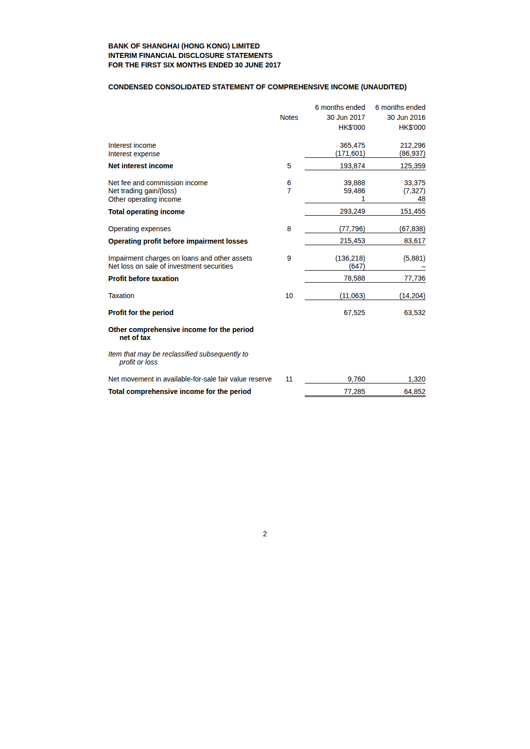BANK OF SHANGHAI (HONG KONG) LIMITED
INTERIM FINANCIAL DISCLOSURE STATEMENTS
FOR THE FIRST SIX MONTHS ENDED 30 JUNE 2017
CONDENSED CONSOLIDATED STATEMENT OF COMPREHENSIVE INCOME (UNAUDITED)
| | | 6 months ended | 6 months ended |
| | Notes | 30 Jun 2017 | 30 Jun 2016 |
| | | HK$'000 | HK$'000 |
| Interest income | | 365,475 | 212,296 |
| Interest expense | | (171,601) | (86,937) |
| Net interest income | 5 | 193,874 | 125,359 |
| Net fee and commission income | 6 | 39,888 | 33,375 |
| Net trading gain/(loss) | 7 | 59,486 | (7,327) |
| Other operating income | | 1 | 48 |
| Total operating income | | 293,249 | 151,455 |
| Operating expenses | 8 | (77,796) | (67,838) |
| Operating profit before impairment losses | | 215,453 | 83,617 |
| Impairment charges on loans and other assets | 9 | (136,218) | (5,881) |
| Net loss on sale of investment securities | | (647) | – |
| Profit before taxation | | 78,588 | 77,736 |
| Taxation | 10 | (11,063) | (14,204) |
| Profit for the period | | 67,525 | 63,532 |
| Other comprehensive income for the period | | | |
| net of tax | | | |
| Item that may be reclassified subsequently to | | | |
| profit or loss | | | |
| Net movement in available-for-sale fair value reserve | 11 | 9,760 | 1,320 |
| Total comprehensive income for the period | | 77,285 | 64,852 |
2